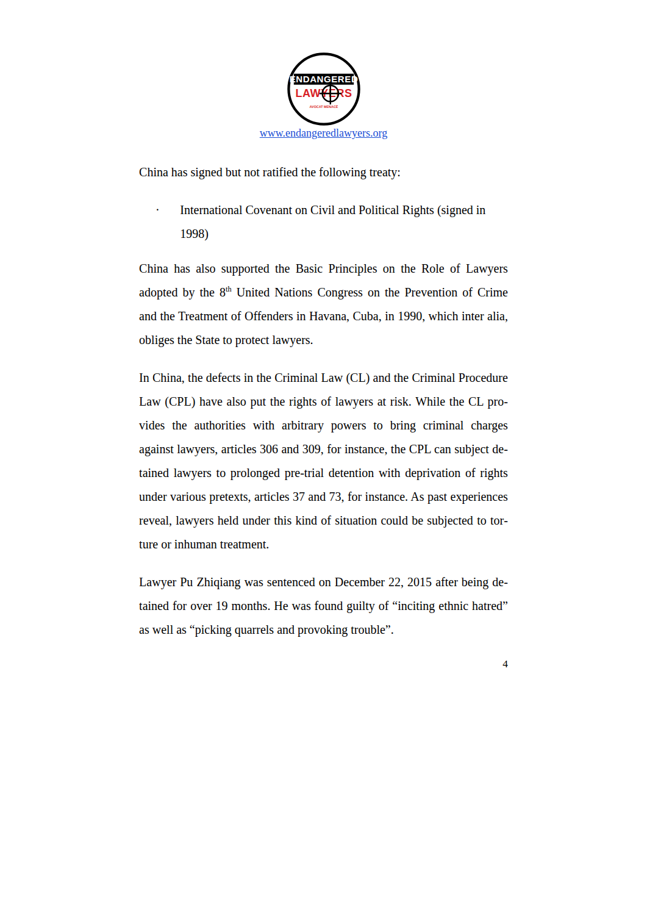ENDANGERED LAWYERS AVOCAT MENACÉ www.endangeredlawyers.org
China has signed but not ratified the following treaty:
·
International Covenant on Civil and Political Rights (signed in 1998)
China has also supported the Basic Principles on the Role of Lawyers adopted by the 8th United Nations Congress on the Prevention of Crime and the Treatment of Offenders in Havana, Cuba, in 1990, which inter alia, obliges the State to protect lawyers.
In China, the defects in the Criminal Law (CL) and the Criminal Procedure Law (CPL) have also put the rights of lawyers at risk. While the CL provides the authorities with arbitrary powers to bring criminal charges against lawyers, articles 306 and 309, for instance, the CPL can subject detained lawyers to prolonged pre-trial detention with deprivation of rights under various pretexts, articles 37 and 73, for instance. As past experiences reveal, lawyers held under this kind of situation could be subjected to torture or inhuman treatment.
Lawyer Pu Zhiqiang was sentenced on December 22, 2015 after being detained for over 19 months. He was found guilty of “inciting ethnic hatred” as well as “picking quarrels and provoking trouble”.
4